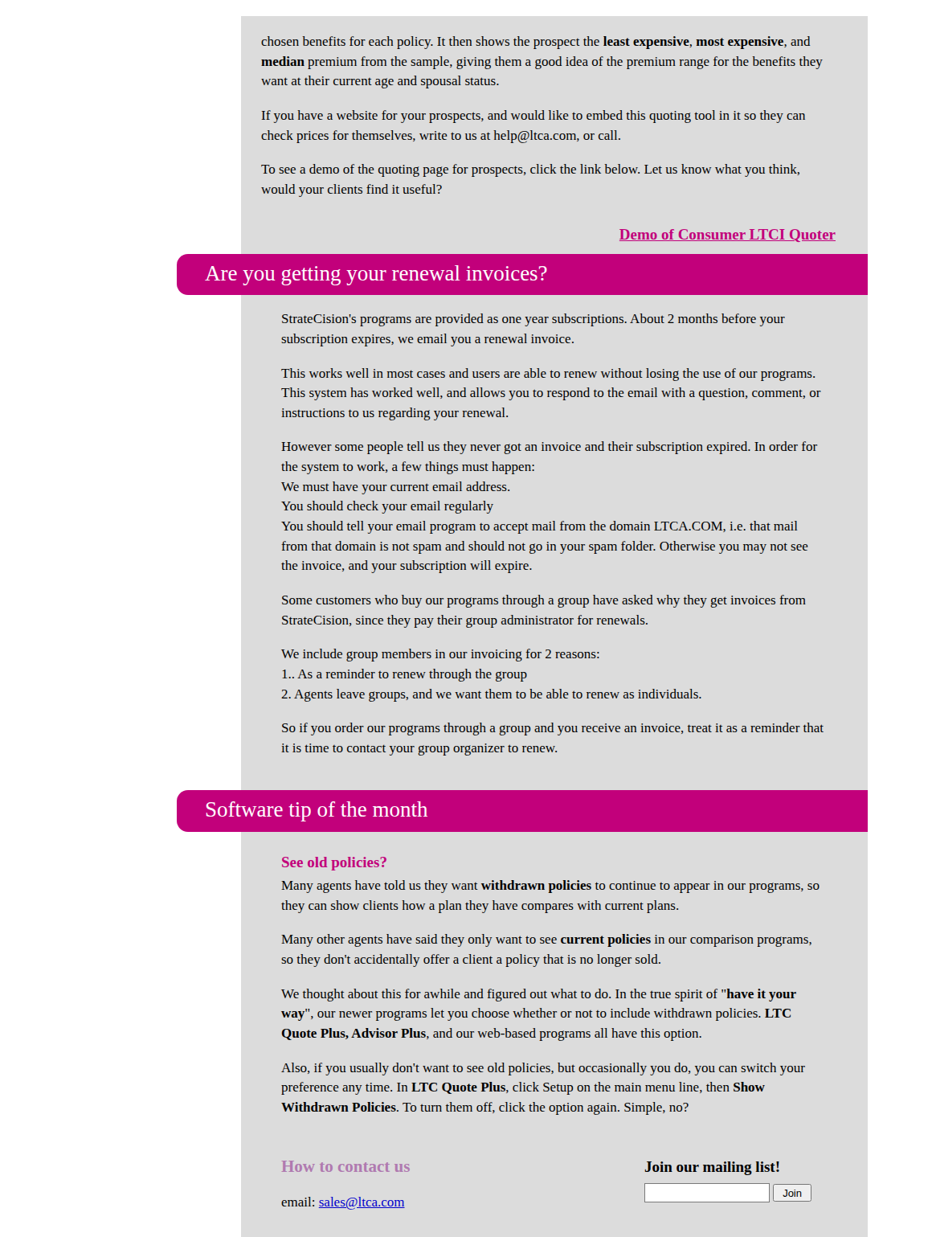chosen benefits for each policy. It then shows the prospect the least expensive, most expensive, and median premium from the sample, giving them a good idea of the premium range for the benefits they want at their current age and spousal status.
If you have a website for your prospects, and would like to embed this quoting tool in it so they can check prices for themselves, write to us at help@ltca.com, or call.
To see a demo of the quoting page for prospects, click the link below. Let us know what you think, would your clients find it useful?
Demo of Consumer LTCI Quoter
Are you getting your renewal invoices?
StrateCision's programs are provided as one year subscriptions. About 2 months before your subscription expires, we email you a renewal invoice.
This works well in most cases and users are able to renew without losing the use of our programs. This system has worked well, and allows you to respond to the email with a question, comment, or instructions to us regarding your renewal.
However some people tell us they never got an invoice and their subscription expired. In order for the system to work, a few things must happen:
We must have your current email address.
You should check your email regularly
You should tell your email program to accept mail from the domain LTCA.COM, i.e. that mail from that domain is not spam and should not go in your spam folder. Otherwise you may not see the invoice, and your subscription will expire.
Some customers who buy our programs through a group have asked why they get invoices from StrateCision, since they pay their group administrator for renewals.
We include group members in our invoicing for 2 reasons:
1.. As a reminder to renew through the group
2. Agents leave groups, and we want them to be able to renew as individuals.
So if you order our programs through a group and you receive an invoice, treat it as a reminder that it is time to contact your group organizer to renew.
Software tip of the month
See old policies?
Many agents have told us they want withdrawn policies to continue to appear in our programs, so they can show clients how a plan they have compares with current plans.
Many other agents have said they only want to see current policies in our comparison programs, so they don't accidentally offer a client a policy that is no longer sold.
We thought about this for awhile and figured out what to do. In the true spirit of "have it your way", our newer programs let you choose whether or not to include withdrawn policies. LTC Quote Plus, Advisor Plus, and our web-based programs all have this option.
Also, if you usually don't want to see old policies, but occasionally you do, you can switch your preference any time. In LTC Quote Plus, click Setup on the main menu line, then Show Withdrawn Policies. To turn them off, click the option again. Simple, no?
How to contact us
email: sales@ltca.com
Join our mailing list!